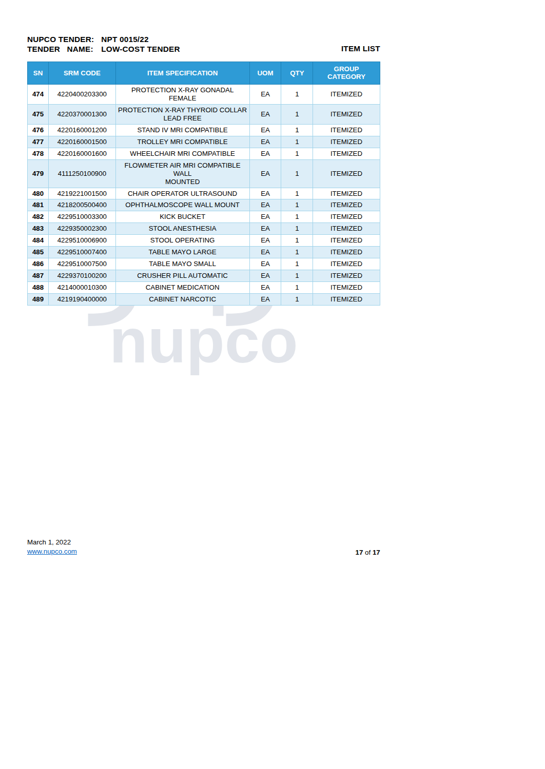| NUPCO TENDER: | NPT 0015/22 |
| TENDER NAME: | LOW-COST TENDER |
ITEM LIST
نوبكو
nupco
| SN | SRM CODE | ITEM SPECIFICATION | UOM | QTY | GROUP CATEGORY |
| --- | --- | --- | --- | --- | --- |
| 474 | 4220400203300 | PROTECTION X-RAY GONADAL FEMALE | EA | 1 | ITEMIZED |
| 475 | 4220370001300 | PROTECTION X-RAY THYROID COLLAR LEAD FREE | EA | 1 | ITEMIZED |
| 476 | 4220160001200 | STAND IV MRI COMPATIBLE | EA | 1 | ITEMIZED |
| 477 | 4220160001500 | TROLLEY MRI COMPATIBLE | EA | 1 | ITEMIZED |
| 478 | 4220160001600 | WHEELCHAIR MRI COMPATIBLE | EA | 1 | ITEMIZED |
| 479 | 4111250100900 | FLOWMETER AIR MRI COMPATIBLE WALL MOUNTED | EA | 1 | ITEMIZED |
| 480 | 4219221001500 | CHAIR OPERATOR ULTRASOUND | EA | 1 | ITEMIZED |
| 481 | 4218200500400 | OPHTHALMOSCOPE WALL MOUNT | EA | 1 | ITEMIZED |
| 482 | 4229510003300 | KICK BUCKET | EA | 1 | ITEMIZED |
| 483 | 4229350002300 | STOOL ANESTHESIA | EA | 1 | ITEMIZED |
| 484 | 4229510006900 | STOOL OPERATING | EA | 1 | ITEMIZED |
| 485 | 4229510007400 | TABLE MAYO LARGE | EA | 1 | ITEMIZED |
| 486 | 4229510007500 | TABLE MAYO SMALL | EA | 1 | ITEMIZED |
| 487 | 4229370100200 | CRUSHER PILL AUTOMATIC | EA | 1 | ITEMIZED |
| 488 | 4214000010300 | CABINET MEDICATION | EA | 1 | ITEMIZED |
| 489 | 4219190400000 | CABINET NARCOTIC | EA | 1 | ITEMIZED |
March 1, 2022
www.nupco.com
17 of 17